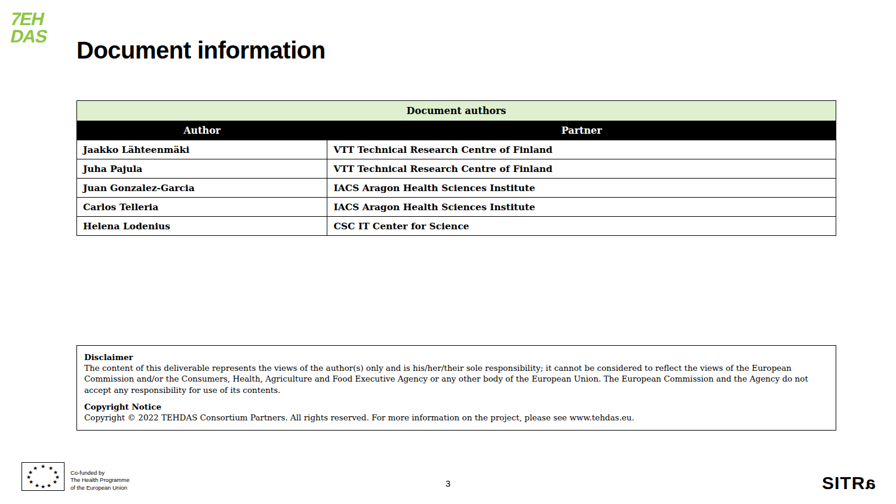7EH
DAS
Document information
| Document authors |
| --- |
| Author | Partner |
| Jaakko Lähteenmäki | VTT Technical Research Centre of Finland |
| Juha Pajula | VTT Technical Research Centre of Finland |
| Juan Gonzalez-Garcia | IACS Aragon Health Sciences Institute |
| Carlos Telleria | IACS Aragon Health Sciences Institute |
| Helena Lodenius | CSC IT Center for Science |
Disclaimer
The content of this deliverable represents the views of the author(s) only and is his/her/their sole responsibility; it cannot be considered to reflect the views of the European Commission and/or the Consumers, Health, Agriculture and Food Executive Agency or any other body of the European Union. The European Commission and the Agency do not accept any responsibility for use of its contents.
Copyright Notice
Copyright © 2022 TEHDAS Consortium Partners. All rights reserved. For more information on the project, please see www.tehdas.eu.
★ ★ ★ ★ ★ ★ ★ ★ ★ ★ ★ ★
Co-funded by
The Health Programme
of the European Union
3
SITRa